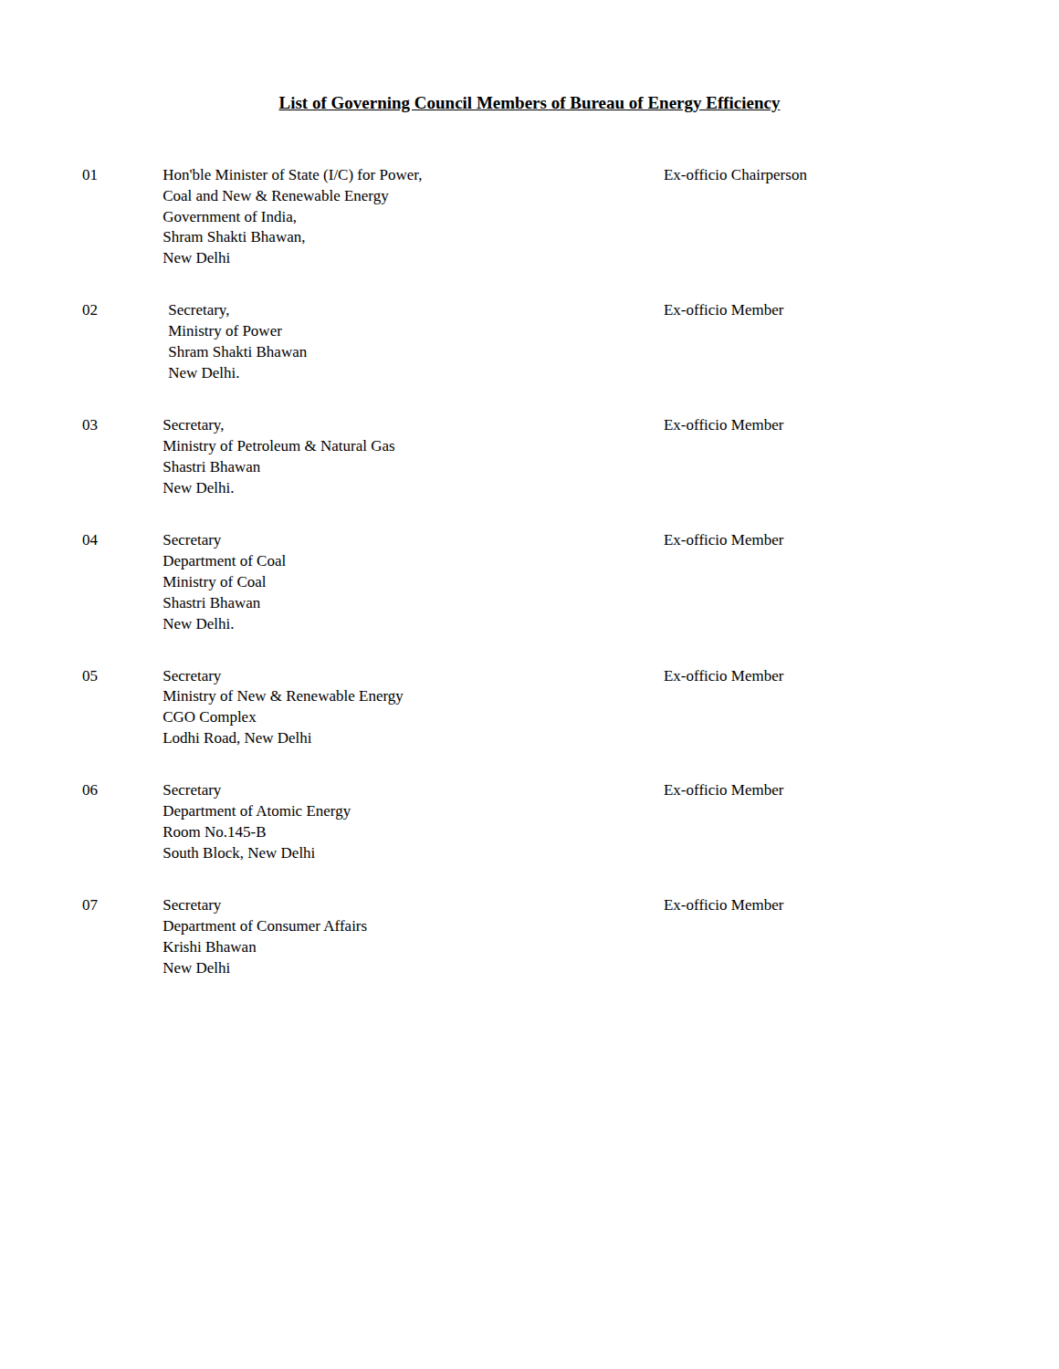List of Governing Council Members of Bureau of Energy Efficiency
| 01 | Hon'ble Minister of State (I/C) for Power, Coal and New & Renewable Energy Government of India, Shram Shakti Bhawan, New Delhi | Ex-officio Chairperson |
| 02 | Secretary, Ministry of Power Shram Shakti Bhawan New Delhi. | Ex-officio Member |
| 03 | Secretary, Ministry of Petroleum & Natural Gas Shastri Bhawan New Delhi. | Ex-officio Member |
| 04 | Secretary Department of Coal Ministry of Coal Shastri Bhawan New Delhi. | Ex-officio Member |
| 05 | Secretary Ministry of New & Renewable Energy CGO Complex Lodhi Road, New Delhi | Ex-officio Member |
| 06 | Secretary Department of Atomic Energy Room No.145-B South Block, New Delhi | Ex-officio Member |
| 07 | Secretary Department of Consumer Affairs Krishi Bhawan New Delhi | Ex-officio Member |